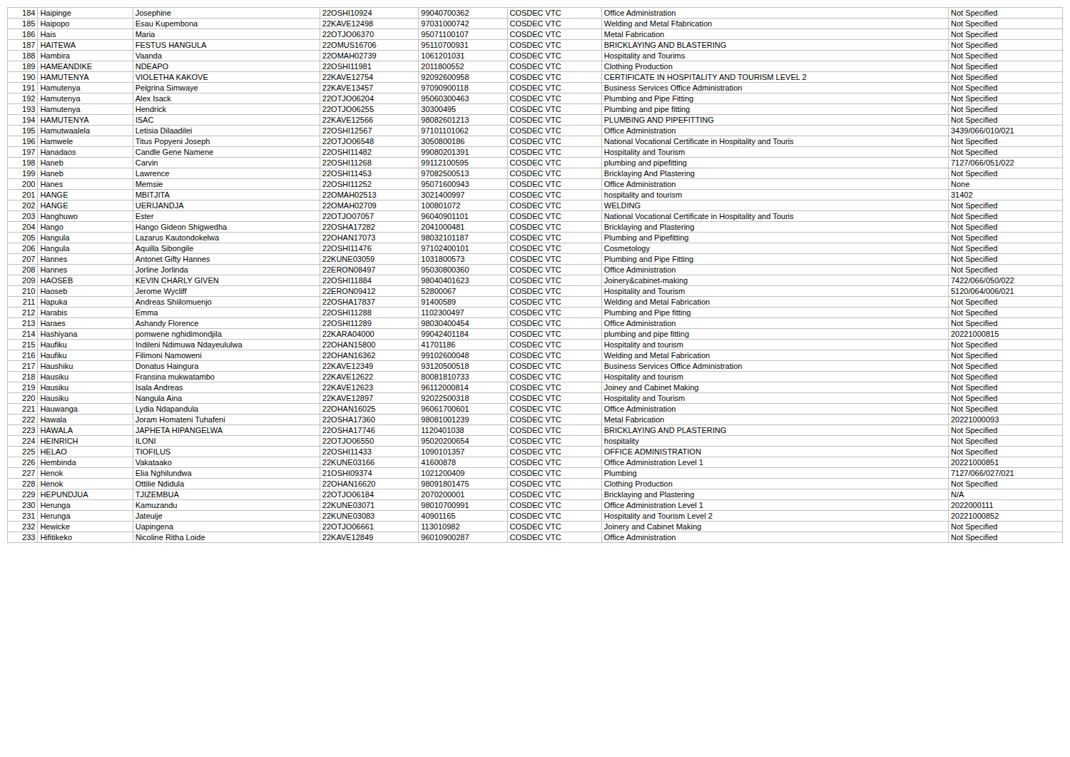| 184 | Haipinge | Josephine | 22OSHI10924 | 99040700362 | COSDEC VTC | Office Administration | Not Specified |
| 185 | Haipopo | Esau Kupembona | 22KAVE12498 | 97031000742 | COSDEC VTC | Welding and Metal Ffabrication | Not Specified |
| 186 | Hais | Maria | 22OTJO06370 | 95071100107 | COSDEC VTC | Metal Fabrication | Not Specified |
| 187 | HAITEWA | FESTUS HANGULA | 22OMUS16706 | 95110700931 | COSDEC VTC | BRICKLAYING AND BLASTERING | Not Specified |
| 188 | Hambira | Vaanda | 22OMAH02739 | 1061201031 | COSDEC VTC | Hospitality and Tourims | Not Specified |
| 189 | HAMEANDIKE | NDEAPO | 22OSHI11981 | 2011800552 | COSDEC VTC | Clothing Production | Not Specified |
| 190 | HAMUTENYA | VIOLETHA KAKOVE | 22KAVE12754 | 92092600958 | COSDEC VTC | CERTIFICATE IN HOSPITALITY AND TOURISM LEVEL 2 | Not Specified |
| 191 | Hamutenya | Pelgrina Simwaye | 22KAVE13457 | 97090900118 | COSDEC VTC | Business Services Office Administration | Not Specified |
| 192 | Hamutenya | Alex Isack | 22OTJO06204 | 95060300463 | COSDEC VTC | Plumbing and Pipe Fitting | Not Specified |
| 193 | Hamutenya | Hendrick | 22OTJO06255 | 30300495 | COSDEC VTC | Plumbing and pipe fitting | Not Specified |
| 194 | HAMUTENYA | ISAC | 22KAVE12566 | 98082601213 | COSDEC VTC | PLUMBING AND PIPEFITTING | Not Specified |
| 195 | Hamutwaalela | Letisia Dilaadilei | 22OSHI12567 | 97101101062 | COSDEC VTC | Office Administration | 3439/066/010/021 |
| 196 | Hamwele | Titus Popyeni Joseph | 22OTJO06548 | 3050800186 | COSDEC VTC | National Vocational Certificate in Hospitality and Touris | Not Specified |
| 197 | Hanadaos | Candle Gene Namene | 22OSHI11482 | 99080201391 | COSDEC VTC | Hospitality and Tourism | Not Specified |
| 198 | Haneb | Carvin | 22OSHI11268 | 99112100595 | COSDEC VTC | plumbing and pipefitting | 7127/066/051/022 |
| 199 | Haneb | Lawrence | 22OSHI11453 | 97082500513 | COSDEC VTC | Bricklaying And Plastering | Not Specified |
| 200 | Hanes | Memsie | 22OSHI11252 | 95071600943 | COSDEC VTC | Office Administration | None |
| 201 | HANGE | MBITJITA | 22OMAH02513 | 3021400997 | COSDEC VTC | hospitality and tourism | 31402 |
| 202 | HANGE | UERIJANDJA | 22OMAH02709 | 100801072 | COSDEC VTC | WELDING | Not Specified |
| 203 | Hanghuwo | Ester | 22OTJO07057 | 96040901101 | COSDEC VTC | National Vocational Certificate in Hospitality and Touris | Not Specified |
| 204 | Hango | Hango Gideon Shigwedha | 22OSHA17282 | 2041000481 | COSDEC VTC | Bricklaying and Plastering | Not Specified |
| 205 | Hangula | Lazarus Kautondokelwa | 22OHAN17073 | 98032101187 | COSDEC VTC | Plumbing and Pipefitting | Not Specified |
| 206 | Hangula | Aquilla Sibongile | 22OSHI11476 | 97102400101 | COSDEC VTC | Cosmetology | Not Specified |
| 207 | Hannes | Antonet Gifty Hannes | 22KUNE03059 | 1031800573 | COSDEC VTC | Plumbing and Pipe Fitting | Not Specified |
| 208 | Hannes | Jorline Jorlinda | 22ERON08497 | 95030800360 | COSDEC VTC | Office Administration | Not Specified |
| 209 | HAOSEB | KEVIN CHARLY GIVEN | 22OSHI11884 | 98040401623 | COSDEC VTC | Joinery&cabinet-making | 7422/066/050/022 |
| 210 | Haoseb | Jerome Wycliff | 22ERON09412 | 52800067 | COSDEC VTC | Hospitality and Tourism | 5120/064/006/021 |
| 211 | Hapuka | Andreas Shiilomuenjo | 22OSHA17837 | 91400589 | COSDEC VTC | Welding and Metal Fabrication | Not Specified |
| 212 | Harabis | Emma | 22OSHI11288 | 1102300497 | COSDEC VTC | Plumbing and Pipe fitting | Not Specified |
| 213 | Haraes | Ashandy Florence | 22OSHI11289 | 98030400454 | COSDEC VTC | Office Administration | Not Specified |
| 214 | Hashiyana | pomwene nghidimondjila | 22KARA04000 | 99042401184 | COSDEC VTC | plumbing and pipe fitting | 20221000815 |
| 215 | Haufiku | Indileni Ndimuwa Ndayeululwa | 22OHAN15800 | 41701186 | COSDEC VTC | Hospitality and tourism | Not Specified |
| 216 | Haufiku | Filimoni Namoweni | 22OHAN16362 | 99102600048 | COSDEC VTC | Welding and Metal Fabrication | Not Specified |
| 217 | Haushiku | Donatus Haingura | 22KAVE12349 | 93120500518 | COSDEC VTC | Business Services Office Administration | Not Specified |
| 218 | Hausiku | Fransina mukwatambo | 22KAVE12622 | 80081810733 | COSDEC VTC | Hospitality and tourism | Not Specified |
| 219 | Hausiku | Isala Andreas | 22KAVE12623 | 96112000814 | COSDEC VTC | Joiney and Cabinet Making | Not Specified |
| 220 | Hausiku | Nangula Aina | 22KAVE12897 | 92022500318 | COSDEC VTC | Hospitality and Tourism | Not Specified |
| 221 | Hauwanga | Lydia Ndapandula | 22OHAN16025 | 96061700601 | COSDEC VTC | Office Administration | Not Specified |
| 222 | Hawala | Joram Homateni Tuhafeni | 22OSHA17360 | 98081001239 | COSDEC VTC | Metal Fabrication | 20221000093 |
| 223 | HAWALA | JAPHETA HIPANGELWA | 22OSHA17746 | 1120401038 | COSDEC VTC | BRICKLAYING AND PLASTERING | Not Specified |
| 224 | HEINRICH | ILONI | 22OTJO06550 | 95020200654 | COSDEC VTC | hospitality | Not Specified |
| 225 | HELAO | TIOFILUS | 22OSHI11433 | 1090101357 | COSDEC VTC | OFFICE ADMINISTRATION | Not Specified |
| 226 | Hembinda | Vakataako | 22KUNE03166 | 41600878 | COSDEC VTC | Office Administration Level 1 | 20221000851 |
| 227 | Henok | Elia Nghilundwa | 21OSHI09374 | 1021200409 | COSDEC VTC | Plumbing | 7127/066/027/021 |
| 228 | Henok | Ottilie Ndidula | 22OHAN16620 | 98091801475 | COSDEC VTC | Clothing Production | Not Specified |
| 229 | HEPUNDJUA | TJIZEMBUA | 22OTJO06184 | 2070200001 | COSDEC VTC | Bricklaying and Plastering | N/A |
| 230 | Herunga | Kamuzandu | 22KUNE03071 | 98010700991 | COSDEC VTC | Office Administration Level 1 | 2022000111 |
| 231 | Herunga | Jateuije | 22KUNE03083 | 40901165 | COSDEC VTC | Hospitality and Tourism Level 2 | 20221000852 |
| 232 | Hewicke | Uapingena | 22OTJO06661 | 113010982 | COSDEC VTC | Joinery and Cabinet Making | Not Specified |
| 233 | Hifitikeko | Nicoline Ritha Loide | 22KAVE12849 | 96010900287 | COSDEC VTC | Office Administration | Not Specified |